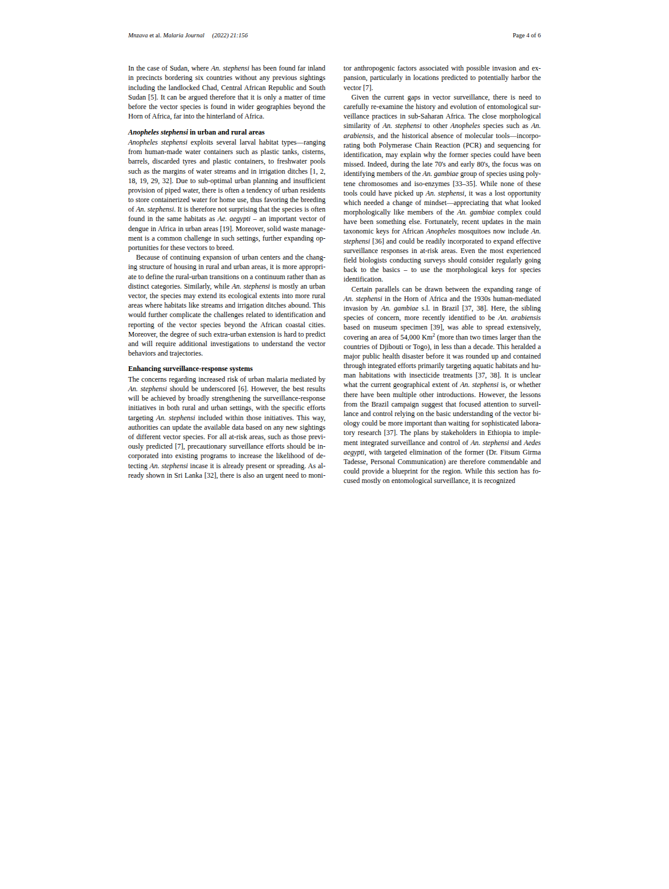Mnzava et al. Malaria Journal (2022) 21:156
Page 4 of 6
In the case of Sudan, where An. stephensi has been found far inland in precincts bordering six countries without any previous sightings including the landlocked Chad, Central African Republic and South Sudan [5]. It can be argued therefore that it is only a matter of time before the vector species is found in wider geographies beyond the Horn of Africa, far into the hinterland of Africa.
Anopheles stephensi in urban and rural areas
Anopheles stephensi exploits several larval habitat types—ranging from human-made water containers such as plastic tanks, cisterns, barrels, discarded tyres and plastic containers, to freshwater pools such as the margins of water streams and in irrigation ditches [1, 2, 18, 19, 29, 32]. Due to sub-optimal urban planning and insufficient provision of piped water, there is often a tendency of urban residents to store containerized water for home use, thus favoring the breeding of An. stephensi. It is therefore not surprising that the species is often found in the same habitats as Ae. aegypti – an important vector of dengue in Africa in urban areas [19]. Moreover, solid waste management is a common challenge in such settings, further expanding opportunities for these vectors to breed.
Because of continuing expansion of urban centers and the changing structure of housing in rural and urban areas, it is more appropriate to define the rural-urban transitions on a continuum rather than as distinct categories. Similarly, while An. stephensi is mostly an urban vector, the species may extend its ecological extents into more rural areas where habitats like streams and irrigation ditches abound. This would further complicate the challenges related to identification and reporting of the vector species beyond the African coastal cities. Moreover, the degree of such extra-urban extension is hard to predict and will require additional investigations to understand the vector behaviors and trajectories.
Enhancing surveillance-response systems
The concerns regarding increased risk of urban malaria mediated by An. stephensi should be underscored [6]. However, the best results will be achieved by broadly strengthening the surveillance-response initiatives in both rural and urban settings, with the specific efforts targeting An. stephensi included within those initiatives. This way, authorities can update the available data based on any new sightings of different vector species. For all at-risk areas, such as those previously predicted [7], precautionary surveillance efforts should be incorporated into existing programs to increase the likelihood of detecting An. stephensi incase it is already present or spreading. As already shown in Sri Lanka [32], there is also an urgent need to monitor anthropogenic factors associated with possible invasion and expansion, particularly in locations predicted to potentially harbor the vector [7].
Given the current gaps in vector surveillance, there is need to carefully re-examine the history and evolution of entomological surveillance practices in sub-Saharan Africa. The close morphological similarity of An. stephensi to other Anopheles species such as An. arabiensis, and the historical absence of molecular tools—incorporating both Polymerase Chain Reaction (PCR) and sequencing for identification, may explain why the former species could have been missed. Indeed, during the late 70's and early 80's, the focus was on identifying members of the An. gambiae group of species using polytene chromosomes and iso-enzymes [33–35]. While none of these tools could have picked up An. stephensi, it was a lost opportunity which needed a change of mindset—appreciating that what looked morphologically like members of the An. gambiae complex could have been something else. Fortunately, recent updates in the main taxonomic keys for African Anopheles mosquitoes now include An. stephensi [36] and could be readily incorporated to expand effective surveillance responses in at-risk areas. Even the most experienced field biologists conducting surveys should consider regularly going back to the basics – to use the morphological keys for species identification.
Certain parallels can be drawn between the expanding range of An. stephensi in the Horn of Africa and the 1930s human-mediated invasion by An. gambiae s.l. in Brazil [37, 38]. Here, the sibling species of concern, more recently identified to be An. arabiensis based on museum specimen [39], was able to spread extensively, covering an area of 54,000 Km2 (more than two times larger than the countries of Djibouti or Togo), in less than a decade. This heralded a major public health disaster before it was rounded up and contained through integrated efforts primarily targeting aquatic habitats and human habitations with insecticide treatments [37, 38]. It is unclear what the current geographical extent of An. stephensi is, or whether there have been multiple other introductions. However, the lessons from the Brazil campaign suggest that focused attention to surveillance and control relying on the basic understanding of the vector biology could be more important than waiting for sophisticated laboratory research [37]. The plans by stakeholders in Ethiopia to implement integrated surveillance and control of An. stephensi and Aedes aegypti, with targeted elimination of the former (Dr. Fitsum Girma Tadesse, Personal Communication) are therefore commendable and could provide a blueprint for the region. While this section has focused mostly on entomological surveillance, it is recognized